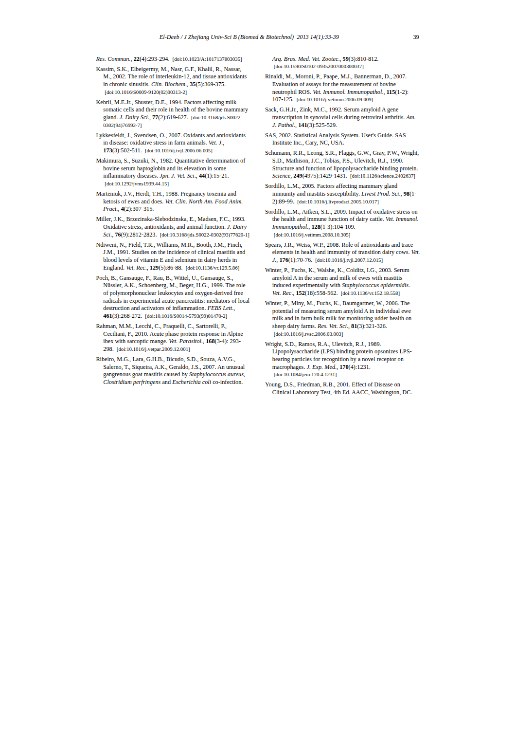El-Deeb / J Zhejiang Univ-Sci B (Biomed & Biotechnol) 2013 14(1):33-39
39
Res. Commun., 22(4):293-294. [doi:10.1023/A:1017137803035]
Kassim, S.K., Elbeigermy, M., Nasr, G.F., Khalil, R., Nassar, M., 2002. The role of interleukin-12, and tissue antioxidants in chronic sinusitis. Clin. Biochem., 35(5):369-375. [doi:10.1016/S0009-9120(02)00313-2]
Kehrli, M.E.Jr., Shuster, D.E., 1994. Factors affecting milk somatic cells and their role in health of the bovine mammary gland. J. Dairy Sci., 77(2):619-627. [doi:10.3168/jds.S0022-0302(94)76992-7]
Lykkesfeldt, J., Svendsen, O., 2007. Oxidants and antioxidants in disease: oxidative stress in farm animals. Vet. J., 173(3):502-511. [doi:10.1016/j.tvjl.2006.06.005]
Makimura, S., Suzuki, N., 1982. Quantitative determination of bovine serum haptoglobin and its elevation in some inflammatory diseases. Jpn. J. Vet. Sci., 44(1):15-21. [doi:10.1292/jvms1939.44.15]
Marteniuk, J.V., Herdt, T.H., 1988. Pregnancy toxemia and ketosis of ewes and does. Vet. Clin. North Am. Food Anim. Pract., 4(2):307-315.
Miller, J.K., Brzezinska-Slebodzinska, E., Madsen, F.C., 1993. Oxidative stress, antioxidants, and animal function. J. Dairy Sci., 76(9):2812-2823. [doi:10.3168/jds.S0022-0302(93)77620-1]
Ndiweni, N., Field, T.R., Williams, M.R., Booth, J.M., Finch, J.M., 1991. Studies on the incidence of clinical mastitis and blood levels of vitamin E and selenium in dairy herds in England. Vet. Rec., 129(5):86-88. [doi:10.1136/vr.129.5.86]
Poch, B., Gansauge, F., Rau, B., Wittel, U., Gansauge, S., Nüssler, A.K., Schoenberg, M., Beger, H.G., 1999. The role of polymorphonuclear leukocytes and oxygen-derived free radicals in experimental acute pancreatitis: mediators of local destruction and activators of inflammation. FEBS Lett., 461(3):268-272. [doi:10.1016/S0014-5793(99)01470-2]
Rahman, M.M., Lecchi, C., Fraquelli, C., Sartorelli, P., Ceciliani, F., 2010. Acute phase protein response in Alpine ibex with sarcoptic mange. Vet. Parasitol., 168(3-4): 293-298. [doi:10.1016/j.vetpar.2009.12.001]
Ribeiro, M.G., Lara, G.H.B., Bicudo, S.D., Souza, A.V.G., Salerno, T., Siqueira, A.K., Geraldo, J.S., 2007. An unusual gangrenous goat mastitis caused by Staphylococcus aureus, Clostridium perfringens and Escherichia coli co-infection. Arq. Bras. Med. Vet. Zootec., 59(3):810-812. [doi:10.1590/S0102-09352007000300037]
Rinaldi, M., Moroni, P., Paape, M.J., Bannerman, D., 2007. Evaluation of assays for the measurement of bovine neutrophil ROS. Vet. Immunol. Immunopathol., 115(1-2): 107-125. [doi:10.1016/j.vetimm.2006.09.009]
Sack, G.H.Jr., Zink, M.C., 1992. Serum amyloid A gene transcription in synovial cells during retroviral arthritis. Am. J. Pathol., 141(3):525-529.
SAS, 2002. Statistical Analysis System. User's Guide. SAS Institute Inc., Cary, NC, USA.
Schumann, R.R., Leong, S.R., Flaggs, G.W., Gray, P.W., Wright, S.D., Mathison, J.C., Tobias, P.S., Ulevitch, R.J., 1990. Structure and function of lipopolysaccharide binding protein. Science, 249(4975):1429-1431. [doi:10.1126/science.2402637]
Sordillo, L.M., 2005. Factors affecting mammary gland immunity and mastitis susceptibility. Livest Prod. Sci., 98(1-2):89-99. [doi:10.1016/j.livprodsci.2005.10.017]
Sordillo, L.M., Aitken, S.L., 2009. Impact of oxidative stress on the health and immune function of dairy cattle. Vet. Immunol. Immunopathol., 128(1-3):104-109. [doi:10.1016/j.vetimm.2008.10.305]
Spears, J.R., Weiss, W.P., 2008. Role of antioxidants and trace elements in health and immunity of transition dairy cows. Vet. J., 176(1):70-76. [doi:10.1016/j.tvjl.2007.12.015]
Winter, P., Fuchs, K., Walshe, K., Colditz, I.G., 2003. Serum amyloid A in the serum and milk of ewes with mastitis induced experimentally with Staphylococcus epidermidis. Vet. Rec., 152(18):558-562. [doi:10.1136/vr.152.18.558]
Winter, P., Miny, M., Fuchs, K., Baumgartner, W., 2006. The potential of measuring serum amyloid A in individual ewe milk and in farm bulk milk for monitoring udder health on sheep dairy farms. Res. Vet. Sci., 81(3):321-326. [doi:10.1016/j.rvsc.2006.03.003]
Wright, S.D., Ramos, R.A., Ulevitch, R.J., 1989. Lipopolysaccharide (LPS) binding protein opsonizes LPS-bearing particles for recognition by a novel receptor on macrophages. J. Exp. Med., 170(4):1231. [doi:10.1084/jem.170.4.1231]
Young, D.S., Friedman, R.B., 2001. Effect of Disease on Clinical Laboratory Test, 4th Ed. AACC, Washington, DC.